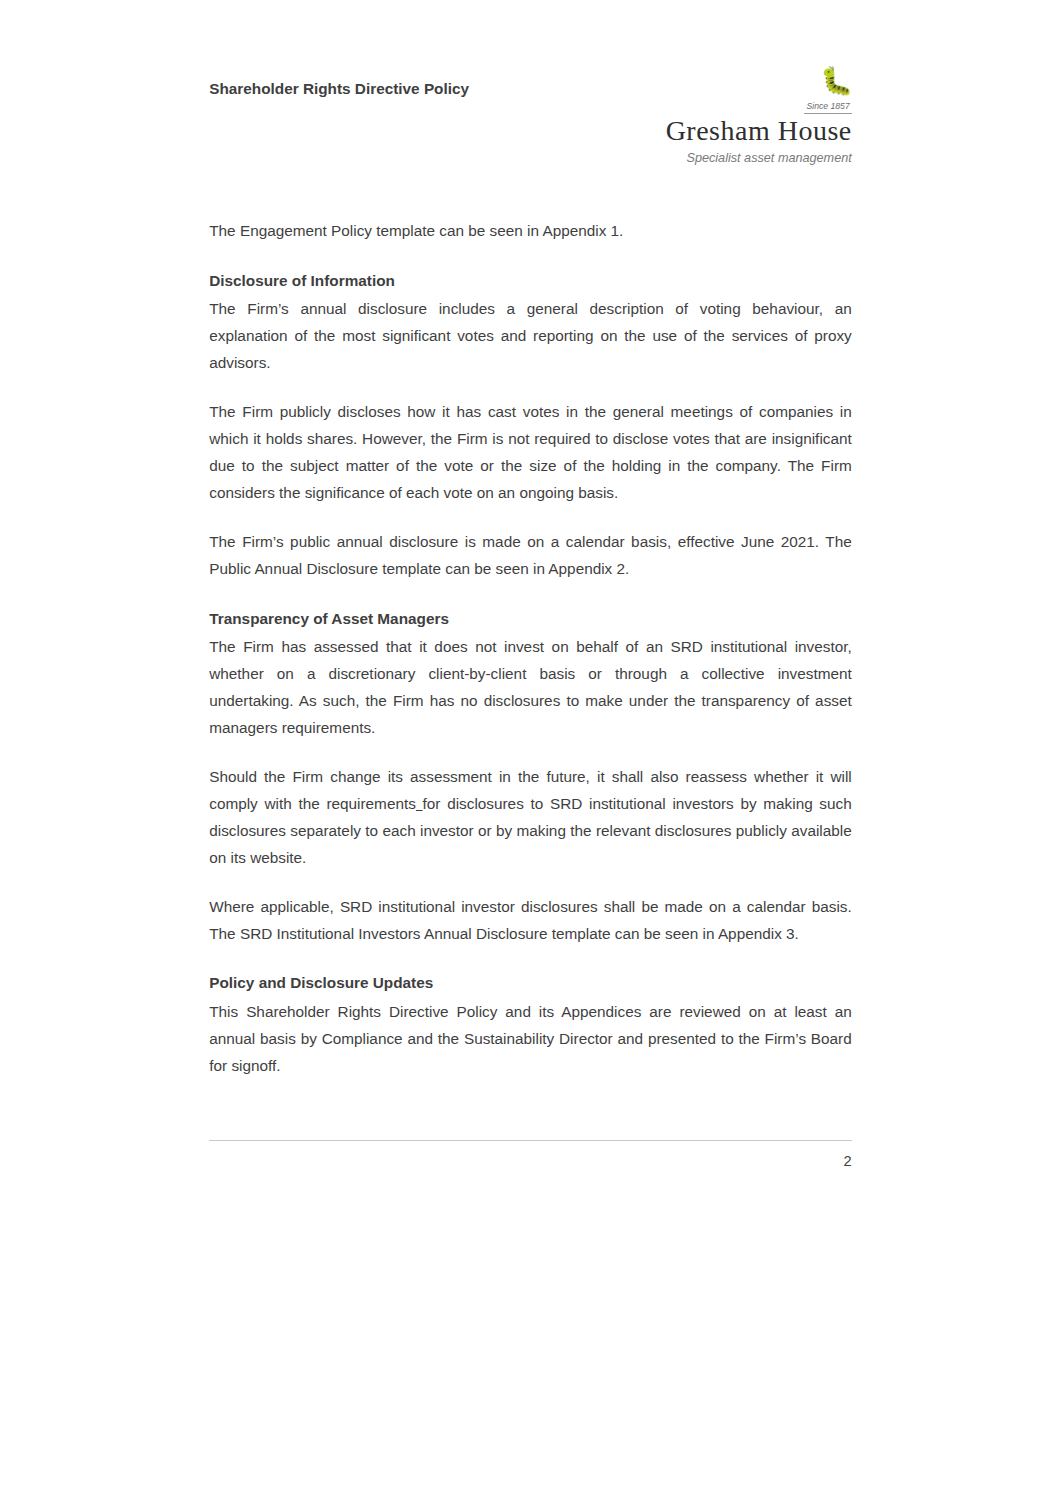Shareholder Rights Directive Policy
🐛
Since 1857
Gresham House
Specialist asset management
The Engagement Policy template can be seen in Appendix 1.
Disclosure of Information
The Firm’s annual disclosure includes a general description of voting behaviour, an explanation of the most significant votes and reporting on the use of the services of proxy advisors.
The Firm publicly discloses how it has cast votes in the general meetings of companies in which it holds shares. However, the Firm is not required to disclose votes that are insignificant due to the subject matter of the vote or the size of the holding in the company. The Firm considers the significance of each vote on an ongoing basis.
The Firm’s public annual disclosure is made on a calendar basis, effective June 2021. The Public Annual Disclosure template can be seen in Appendix 2.
Transparency of Asset Managers
The Firm has assessed that it does not invest on behalf of an SRD institutional investor, whether on a discretionary client-by-client basis or through a collective investment undertaking. As such, the Firm has no disclosures to make under the transparency of asset managers requirements.
Should the Firm change its assessment in the future, it shall also reassess whether it will comply with the requirements for disclosures to SRD institutional investors by making such disclosures separately to each investor or by making the relevant disclosures publicly available on its website.
Where applicable, SRD institutional investor disclosures shall be made on a calendar basis. The SRD Institutional Investors Annual Disclosure template can be seen in Appendix 3.
Policy and Disclosure Updates
This Shareholder Rights Directive Policy and its Appendices are reviewed on at least an annual basis by Compliance and the Sustainability Director and presented to the Firm’s Board for signoff.
2